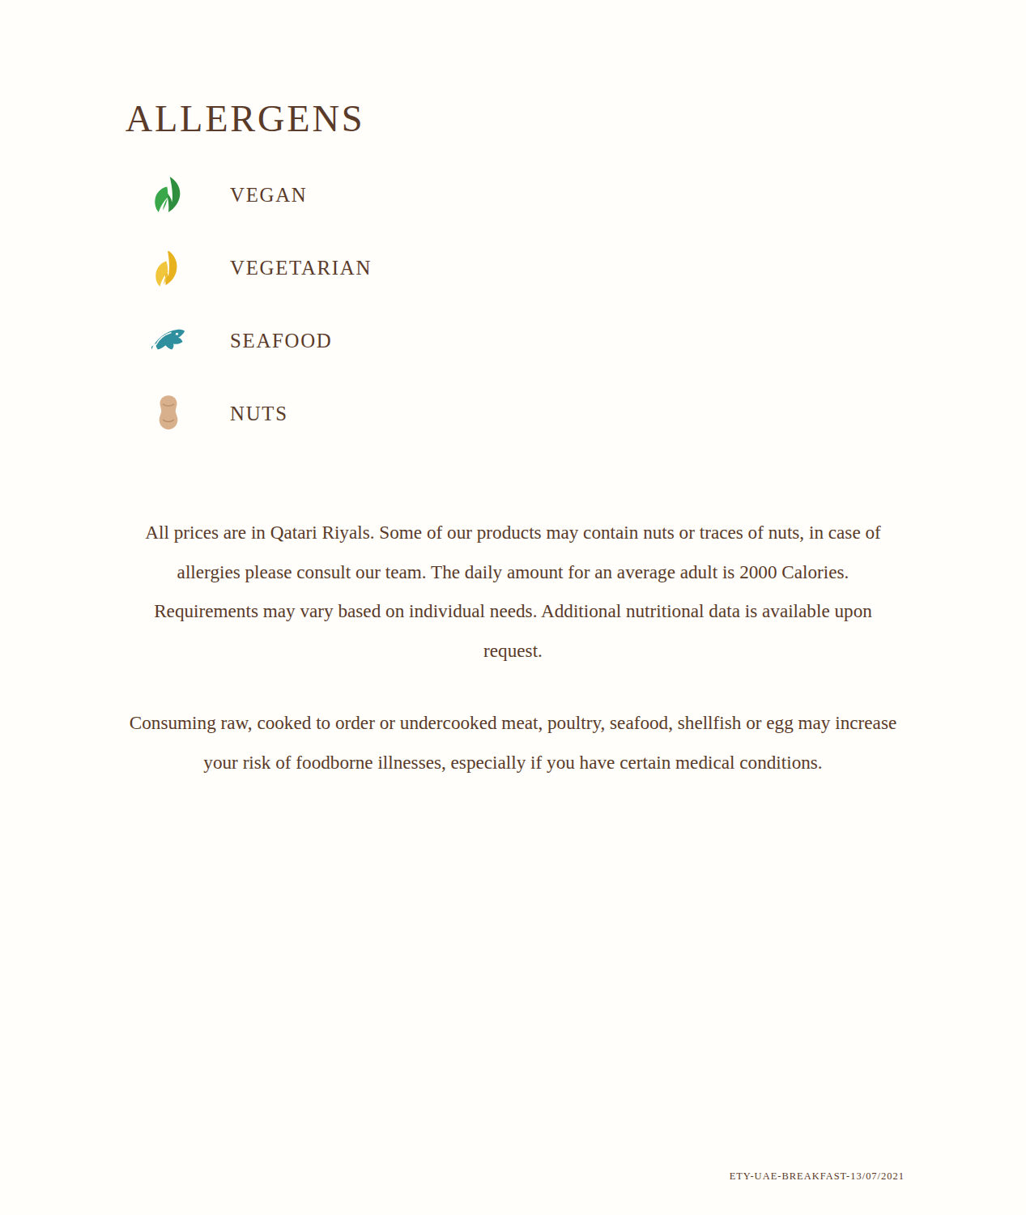ALLERGENS
Vegan leaf icon VEGAN
Vegetarian leaf icon VEGETARIAN
Seafood fish icon SEAFOOD
Nuts peanut icon NUTS
All prices are in Qatari Riyals. Some of our products may contain nuts or traces of nuts, in case of allergies please consult our team. The daily amount for an average adult is 2000 Calories. Requirements may vary based on individual needs. Additional nutritional data is available upon request.
Consuming raw, cooked to order or undercooked meat, poultry, seafood, shellfish or egg may increase your risk of foodborne illnesses, especially if you have certain medical conditions.
ETY-UAE-BREAKFAST-13/07/2021